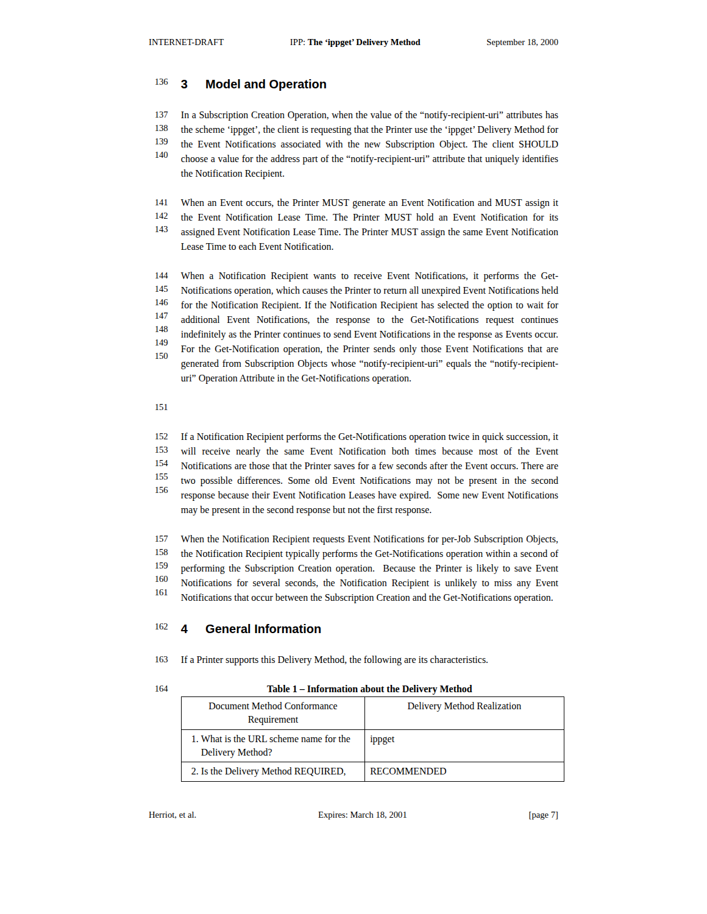INTERNET-DRAFT
IPP: The ‘ippget’ Delivery Method
September 18, 2000
136
3 Model and Operation
137
138
139
140
In a Subscription Creation Operation, when the value of the “notify-recipient-uri” attributes has the scheme ‘ippget’, the client is requesting that the Printer use the ‘ippget’ Delivery Method for the Event Notifications associated with the new Subscription Object. The client SHOULD choose a value for the address part of the “notify-recipient-uri” attribute that uniquely identifies the Notification Recipient.
141
142
143
When an Event occurs, the Printer MUST generate an Event Notification and MUST assign it the Event Notification Lease Time. The Printer MUST hold an Event Notification for its assigned Event Notification Lease Time. The Printer MUST assign the same Event Notification Lease Time to each Event Notification.
144
145
146
147
148
149
150
When a Notification Recipient wants to receive Event Notifications, it performs the Get-Notifications operation, which causes the Printer to return all unexpired Event Notifications held for the Notification Recipient. If the Notification Recipient has selected the option to wait for additional Event Notifications, the response to the Get-Notifications request continues indefinitely as the Printer continues to send Event Notifications in the response as Events occur. For the Get-Notification operation, the Printer sends only those Event Notifications that are generated from Subscription Objects whose “notify-recipient-uri” equals the “notify-recipient-uri” Operation Attribute in the Get-Notifications operation.
151
152
153
154
155
156
If a Notification Recipient performs the Get-Notifications operation twice in quick succession, it will receive nearly the same Event Notification both times because most of the Event Notifications are those that the Printer saves for a few seconds after the Event occurs. There are two possible differences. Some old Event Notifications may not be present in the second response because their Event Notification Leases have expired. Some new Event Notifications may be present in the second response but not the first response.
157
158
159
160
161
When the Notification Recipient requests Event Notifications for per-Job Subscription Objects, the Notification Recipient typically performs the Get-Notifications operation within a second of performing the Subscription Creation operation. Because the Printer is likely to save Event Notifications for several seconds, the Notification Recipient is unlikely to miss any Event Notifications that occur between the Subscription Creation and the Get-Notifications operation.
162
4 General Information
163
If a Printer supports this Delivery Method, the following are its characteristics.
164
Table 1 – Information about the Delivery Method
| Document Method Conformance Requirement | Delivery Method Realization |
| --- | --- |
| What is the URL scheme name for the Delivery Method? | ippget |
| Is the Delivery Method REQUIRED, | RECOMMENDED |
Herriot, et al.
Expires: March 18, 2001
[page 7]